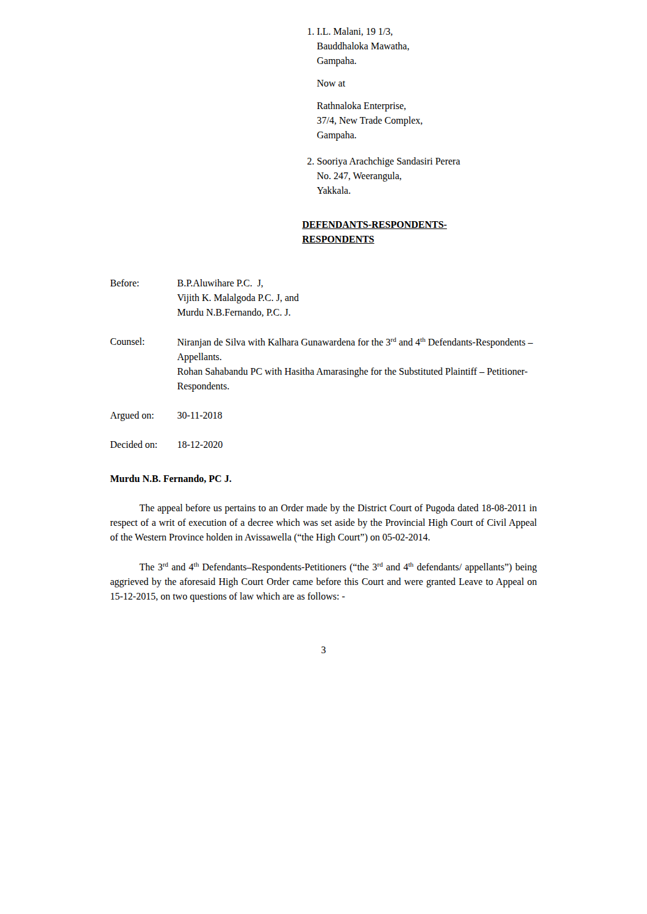I.L. Malani, 19 1/3, Bauddhaloka Mawatha, Gampaha. Now at Rathnaloka Enterprise, 37/4, New Trade Complex, Gampaha.
Sooriya Arachchige Sandasiri Perera No. 247, Weerangula, Yakkala.
DEFENDANTS-RESPONDENTS-
RESPONDENTS
Before:
B.P.Aluwihare P.C. J,
Vijith K. Malalgoda P.C. J, and
Murdu N.B.Fernando, P.C. J.
Counsel:
Niranjan de Silva with Kalhara Gunawardena for the 3rd and 4th Defendants-Respondents – Appellants.
Rohan Sahabandu PC with Hasitha Amarasinghe for the Substituted Plaintiff – Petitioner- Respondents.
Argued on:
30-11-2018
Decided on:
18-12-2020
Murdu N.B. Fernando, PC J.
The appeal before us pertains to an Order made by the District Court of Pugoda dated 18-08-2011 in respect of a writ of execution of a decree which was set aside by the Provincial High Court of Civil Appeal of the Western Province holden in Avissawella (“the High Court”) on 05-02-2014.
The 3rd and 4th Defendants–Respondents-Petitioners (“the 3rd and 4th defendants/ appellants”) being aggrieved by the aforesaid High Court Order came before this Court and were granted Leave to Appeal on 15-12-2015, on two questions of law which are as follows: -
3